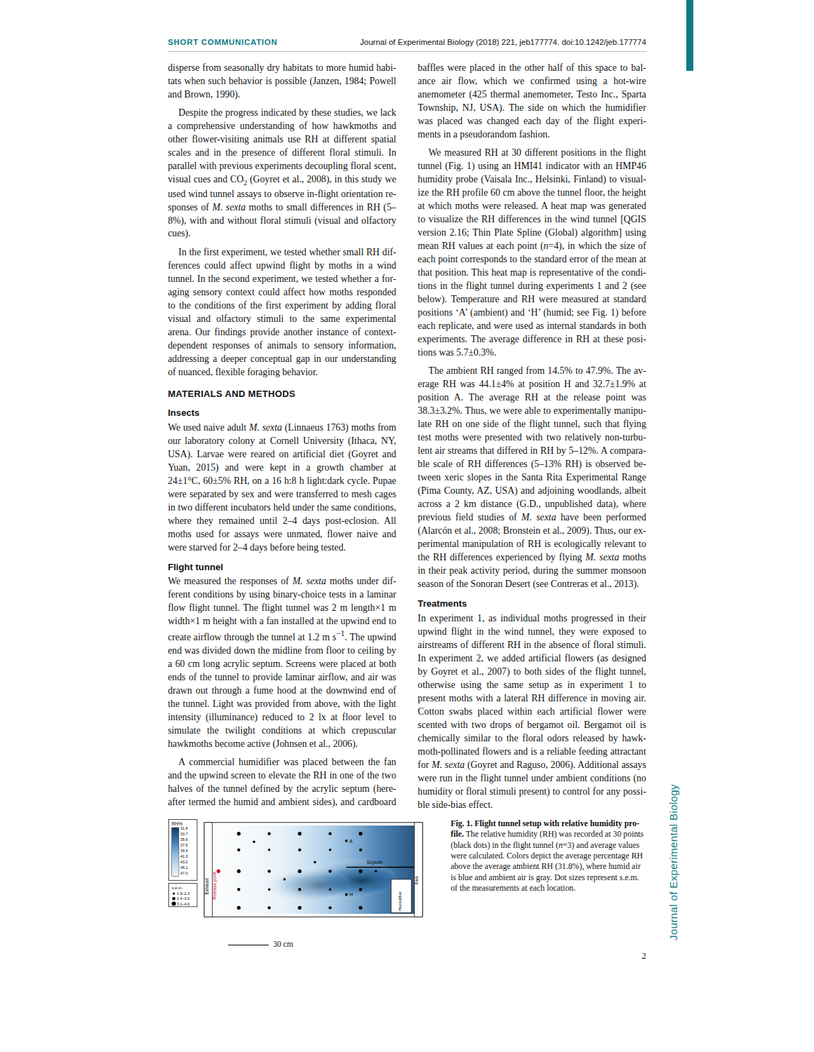Short Communication
Journal of Experimental Biology (2018) 221, jeb177774. doi:10.1242/jeb.177774
disperse from seasonally dry habitats to more humid habitats when such behavior is possible (Janzen, 1984; Powell and Brown, 1990).
Despite the progress indicated by these studies, we lack a comprehensive understanding of how hawkmoths and other flower-visiting animals use RH at different spatial scales and in the presence of different floral stimuli. In parallel with previous experiments decoupling floral scent, visual cues and CO2 (Goyret et al., 2008), in this study we used wind tunnel assays to observe in-flight orientation responses of M. sexta moths to small differences in RH (5–8%), with and without floral stimuli (visual and olfactory cues).
In the first experiment, we tested whether small RH differences could affect upwind flight by moths in a wind tunnel. In the second experiment, we tested whether a foraging sensory context could affect how moths responded to the conditions of the first experiment by adding floral visual and olfactory stimuli to the same experimental arena. Our findings provide another instance of context-dependent responses of animals to sensory information, addressing a deeper conceptual gap in our understanding of nuanced, flexible foraging behavior.
Materials and methods
Insects
We used naive adult M. sexta (Linnaeus 1763) moths from our laboratory colony at Cornell University (Ithaca, NY, USA). Larvae were reared on artificial diet (Goyret and Yuan, 2015) and were kept in a growth chamber at 24±1°C, 60±5% RH, on a 16 h:8 h light:dark cycle. Pupae were separated by sex and were transferred to mesh cages in two different incubators held under the same conditions, where they remained until 2–4 days post-eclosion. All moths used for assays were unmated, flower naive and were starved for 2–4 days before being tested.
Flight tunnel
We measured the responses of M. sexta moths under different conditions by using binary-choice tests in a laminar flow flight tunnel. The flight tunnel was 2 m length×1 m width×1 m height with a fan installed at the upwind end to create airflow through the tunnel at 1.2 m s−1. The upwind end was divided down the midline from floor to ceiling by a 60 cm long acrylic septum. Screens were placed at both ends of the tunnel to provide laminar airflow, and air was drawn out through a fume hood at the downwind end of the tunnel. Light was provided from above, with the light intensity (illuminance) reduced to 2 lx at floor level to simulate the twilight conditions at which crepuscular hawkmoths become active (Johnsen et al., 2006).
A commercial humidifier was placed between the fan and the upwind screen to elevate the RH in one of the two halves of the tunnel defined by the acrylic septum (hereafter termed the humid and ambient sides), and cardboard baffles were placed in the other half of this space to balance air flow, which we confirmed using a hot-wire anemometer (425 thermal anemometer, Testo Inc., Sparta Township, NJ, USA). The side on which the humidifier was placed was changed each day of the flight experiments in a pseudorandom fashion.
We measured RH at 30 different positions in the flight tunnel (Fig. 1) using an HMI41 indicator with an HMP46 humidity probe (Vaisala Inc., Helsinki, Finland) to visualize the RH profile 60 cm above the tunnel floor, the height at which moths were released. A heat map was generated to visualize the RH differences in the wind tunnel [QGIS version 2.16; Thin Plate Spline (Global) algorithm] using mean RH values at each point (n=4), in which the size of each point corresponds to the standard error of the mean at that position. This heat map is representative of the conditions in the flight tunnel during experiments 1 and 2 (see below). Temperature and RH were measured at standard positions ‘A’ (ambient) and ‘H’ (humid; see Fig. 1) before each replicate, and were used as internal standards in both experiments. The average difference in RH at these positions was 5.7±0.3%.
The ambient RH ranged from 14.5% to 47.9%. The average RH was 44.1±4% at position H and 32.7±1.9% at position A. The average RH at the release point was 38.3±3.2%. Thus, we were able to experimentally manipulate RH on one side of the flight tunnel, such that flying test moths were presented with two relatively non-turbulent air streams that differed in RH by 5–12%. A comparable scale of RH differences (5–13% RH) is observed between xeric slopes in the Santa Rita Experimental Range (Pima County, AZ, USA) and adjoining woodlands, albeit across a 2 km distance (G.D., unpublished data), where previous field studies of M. sexta have been performed (Alarcón et al., 2008; Bronstein et al., 2009). Thus, our experimental manipulation of RH is ecologically relevant to the RH differences experienced by flying M. sexta moths in their peak activity period, during the summer monsoon season of the Sonoran Desert (see Contreras et al., 2013).
Treatments
In experiment 1, as individual moths progressed in their upwind flight in the wind tunnel, they were exposed to airstreams of different RH in the absence of floral stimuli. In experiment 2, we added artificial flowers (as designed by Goyret et al., 2007) to both sides of the flight tunnel, otherwise using the same setup as in experiment 1 to present moths with a lateral RH difference in moving air. Cotton swabs placed within each artificial flower were scented with two drops of bergamot oil. Bergamot oil is chemically similar to the floral odors released by hawkmoth-pollinated flowers and is a reliable feeding attractant for M. sexta (Goyret and Raguso, 2006). Additional assays were run in the flight tunnel under ambient conditions (no humidity or floral stimuli present) to control for any possible side-bias effect.
RH% 31.8 33.7 35.6 37.5 39.4 41.3 43.2 45.1 47.0 s.e.m. 1.9–2.3 2.4–3.0 3.1–4.0 Exhaust Fan Humidifier Septum Release point A H
30 cm
Fig. 1. Flight tunnel setup with relative humidity profile. The relative humidity (RH) was recorded at 30 points (black dots) in the flight tunnel (n=3) and average values were calculated. Colors depict the average percentage RH above the average ambient RH (31.8%), where humid air is blue and ambient air is gray. Dot sizes represent s.e.m. of the measurements at each location.
Journal of Experimental Biology
2